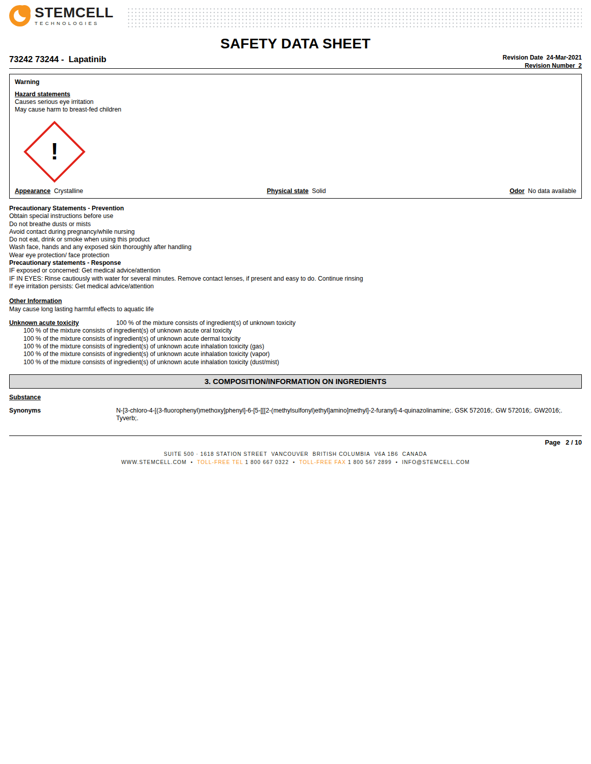STEMCELL
TECHNOLOGIES
SAFETY DATA SHEET
Revision Date 24-Mar-2021
Revision Number 2
73242 73244 - Lapatinib
Warning
Hazard statements
Causes serious eye irritation
May cause harm to breast-fed children
!
Appearance Crystalline
Physical state Solid
Odor No data available
Precautionary Statements - Prevention
Obtain special instructions before use
Do not breathe dusts or mists
Avoid contact during pregnancy/while nursing
Do not eat, drink or smoke when using this product
Wash face, hands and any exposed skin thoroughly after handling
Wear eye protection/ face protection
Precautionary statements - Response
IF exposed or concerned: Get medical advice/attention
IF IN EYES: Rinse cautiously with water for several minutes. Remove contact lenses, if present and easy to do. Continue rinsing
If eye irritation persists: Get medical advice/attention
Other Information
May cause long lasting harmful effects to aquatic life
Unknown acute toxicity
100 % of the mixture consists of ingredient(s) of unknown toxicity
100 % of the mixture consists of ingredient(s) of unknown acute oral toxicity
100 % of the mixture consists of ingredient(s) of unknown acute dermal toxicity
100 % of the mixture consists of ingredient(s) of unknown acute inhalation toxicity (gas)
100 % of the mixture consists of ingredient(s) of unknown acute inhalation toxicity (vapor)
100 % of the mixture consists of ingredient(s) of unknown acute inhalation toxicity (dust/mist)
3. COMPOSITION/INFORMATION ON INGREDIENTS
Substance
Synonyms
N-[3-chloro-4-[(3-fluorophenyl)methoxy]phenyl]-6-[5-[[[2-(methylsulfonyl)ethyl]amino]methyl]-2-furanyl]-4-quinazolinamine;. GSK 572016;. GW 572016;. GW2016;. Tyverb;.
Page 2 / 10
SUITE 500 · 1618 STATION STREET VANCOUVER BRITISH COLUMBIA V6A 1B6 CANADA
WWW.STEMCELL.COM • TOLL-FREE TEL 1 800 667 0322 • TOLL-FREE FAX 1 800 567 2899 • INFO@STEMCELL.COM